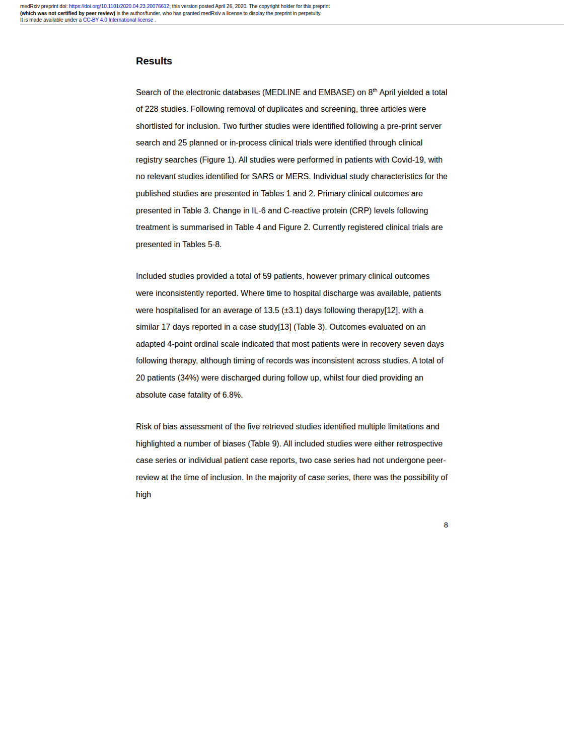medRxiv preprint doi: https://doi.org/10.1101/2020.04.23.20076612; this version posted April 26, 2020. The copyright holder for this preprint (which was not certified by peer review) is the author/funder, who has granted medRxiv a license to display the preprint in perpetuity. It is made available under a CC-BY 4.0 International license .
Results
Search of the electronic databases (MEDLINE and EMBASE) on 8th April yielded a total of 228 studies. Following removal of duplicates and screening, three articles were shortlisted for inclusion. Two further studies were identified following a pre-print server search and 25 planned or in-process clinical trials were identified through clinical registry searches (Figure 1). All studies were performed in patients with Covid-19, with no relevant studies identified for SARS or MERS. Individual study characteristics for the published studies are presented in Tables 1 and 2. Primary clinical outcomes are presented in Table 3. Change in IL-6 and C-reactive protein (CRP) levels following treatment is summarised in Table 4 and Figure 2. Currently registered clinical trials are presented in Tables 5-8.
Included studies provided a total of 59 patients, however primary clinical outcomes were inconsistently reported. Where time to hospital discharge was available, patients were hospitalised for an average of 13.5 (±3.1) days following therapy[12], with a similar 17 days reported in a case study[13] (Table 3). Outcomes evaluated on an adapted 4-point ordinal scale indicated that most patients were in recovery seven days following therapy, although timing of records was inconsistent across studies. A total of 20 patients (34%) were discharged during follow up, whilst four died providing an absolute case fatality of 6.8%.
Risk of bias assessment of the five retrieved studies identified multiple limitations and highlighted a number of biases (Table 9). All included studies were either retrospective case series or individual patient case reports, two case series had not undergone peer-review at the time of inclusion. In the majority of case series, there was the possibility of high
8